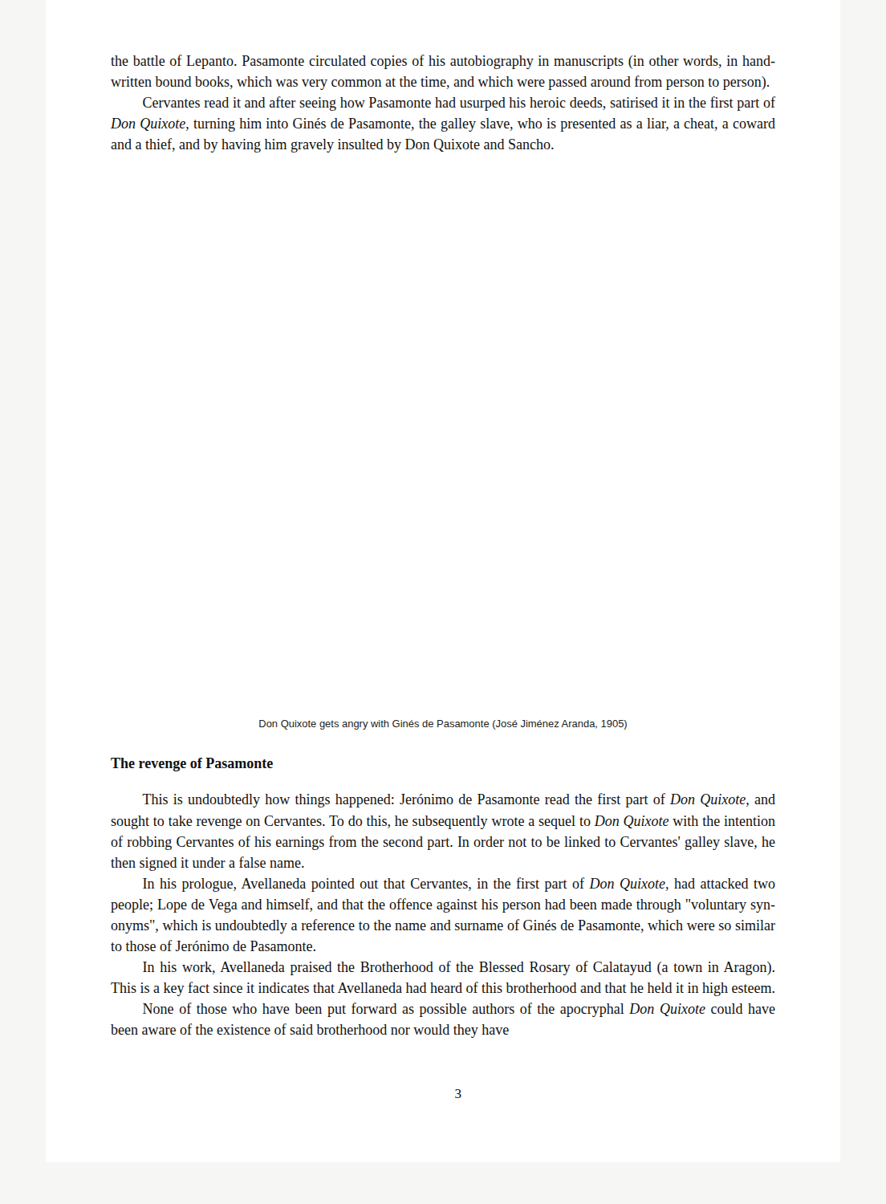the battle of Lepanto. Pasamonte circulated copies of his autobiography in manuscripts (in other words, in hand-written bound books, which was very common at the time, and which were passed around from person to person).
Cervantes read it and after seeing how Pasamonte had usurped his heroic deeds, satirised it in the first part of Don Quixote, turning him into Ginés de Pasamonte, the galley slave, who is presented as a liar, a cheat, a coward and a thief, and by having him gravely insulted by Don Quixote and Sancho.
Don Quixote gets angry with Ginés de Pasamonte (José Jiménez Aranda, 1905)
The revenge of Pasamonte
This is undoubtedly how things happened: Jerónimo de Pasamonte read the first part of Don Quixote, and sought to take revenge on Cervantes. To do this, he subsequently wrote a sequel to Don Quixote with the intention of robbing Cervantes of his earnings from the second part. In order not to be linked to Cervantes' galley slave, he then signed it under a false name.
In his prologue, Avellaneda pointed out that Cervantes, in the first part of Don Quixote, had attacked two people; Lope de Vega and himself, and that the offence against his person had been made through "voluntary synonyms", which is undoubtedly a reference to the name and surname of Ginés de Pasamonte, which were so similar to those of Jerónimo de Pasamonte.
In his work, Avellaneda praised the Brotherhood of the Blessed Rosary of Calatayud (a town in Aragon). This is a key fact since it indicates that Avellaneda had heard of this brotherhood and that he held it in high esteem.
None of those who have been put forward as possible authors of the apocryphal Don Quixote could have been aware of the existence of said brotherhood nor would they have
3